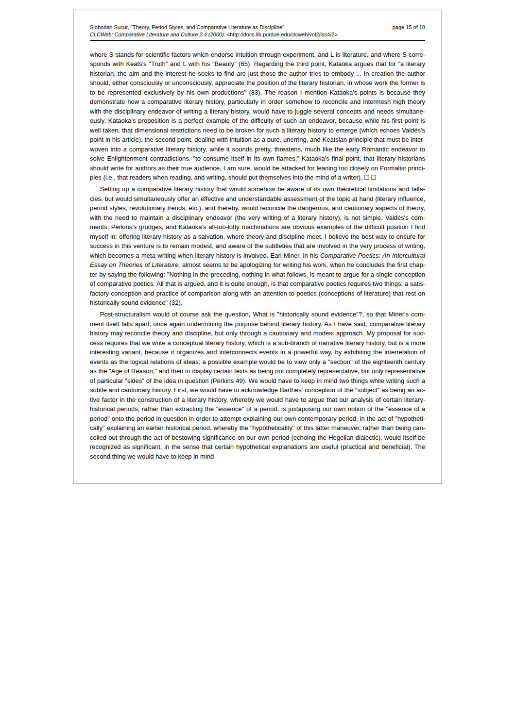Slobodan Sucur, "Theory, Period Styles, and Comparative Literature as Discipline” page 15 of 18
CLCWeb: Comparative Literature and Culture 2.4 (2000): <http://docs.lib.purdue.edu/clcweb/vol2/iss4/2>
where S stands for scientific factors which endorse intuition through experiment, and L is literature, and where S corresponds with Keats's "Truth" and L with his "Beauty" (65). Regarding the third point, Kataoka argues that for "a literary historian, the aim and the interest he seeks to find are just those the author tries to embody ... In creation the author should, either consciously or unconsciously, appreciate the position of the literary historian, in whose work the former is to be represented exclusively by his own productions" (83). The reason I mention Kataoka's points is because they demonstrate how a comparative literary history, particularly in order somehow to reconcile and intermesh high theory with the disciplinary endeavor of writing a literary history, would have to juggle several concepts and needs simultaneously. Kataoka's proposition is a perfect example of the difficulty of such an endeavor, because while his first point is well taken, that dimensional restrictions need to be broken for such a literary history to emerge (which echoes Valdés's point in his article), the second point, dealing with intuition as a pure, unerring, and Keatsian principle that must be interwoven into a comparative literary history, while it sounds pretty, threatens, much like the early Romantic endeavor to solve Enlightenment contradictions, "to consume itself in its own flames." Kataoka's final point, that literary historians should write for authors as their true audience, I am sure, would be attacked for leaning too closely on Formalist principles (i.e., that readers when reading, and writing, should put themselves into the mind of a writer). ☐☐
Setting up a comparative literary history that would somehow be aware of its own theoretical limitations and fallacies, but would simultaneously offer an effective and understandable assessment of the topic at hand (literary influence, period styles, revolutionary trends, etc.), and thereby, would reconcile the dangerous, and cautionary aspects of theory, with the need to maintain a disciplinary endeavor (the very writing of a literary history), is not simple. Valdés's comments, Perkins's grudges, and Kataoka's all-too-lofty machinations are obvious examples of the difficult position I find myself in: offering literary history as a salvation, where theory and discipline meet. I believe the best way to ensure for success in this venture is to remain modest, and aware of the subtleties that are involved in the very process of writing, which becomes a meta-writing when literary history is involved. Earl Miner, in his Comparative Poetics: An Intercultural Essay on Theories of Literature, almost seems to be apologizing for writing his work, when he concludes the first chapter by saying the following: "Nothing in the preceding, nothing in what follows, is meant to argue for a single conception of comparative poetics. All that is argued, and it is quite enough, is that comparative poetics requires two things: a satisfactory conception and practice of comparison along with an attention to poetics (conceptions of literature) that rest on historically sound evidence" (32).
Post-structuralism would of course ask the question, What is "historically sound evidence"?, so that Miner's comment itself falls apart, once again undermining the purpose behind literary history. As I have said, comparative literary history may reconcile theory and discipline, but only through a cautionary and modest approach. My proposal for success requires that we write a conceptual literary history, which is a sub-branch of narrative literary history, but is a more interesting variant, because it organizes and interconnects events in a powerful way, by exhibiting the interrelation of events as the logical relations of ideas; a possible example would be to view only a "section" of the eighteenth century as the "Age of Reason," and then to display certain texts as being not completely representative, but only representative of particular "sides" of the idea in question (Perkins 49). We would have to keep in mind two things while writing such a subtle and cautionary history. First, we would have to acknowledge Barthes' conception of the "subject" as being an active factor in the construction of a literary history, whereby we would have to argue that our analysis of certain literary-historical periods, rather than extracting the "essence" of a period, is juxtaposing our own notion of the "essence of a period" onto the period in question in order to attempt explaining our own contemporary period, in the act of "hypothetically" explaining an earlier historical period, whereby the "hypotheticality" of this latter maneuver, rather than being cancelled out through the act of bestowing significance on our own period (echoing the Hegelian dialectic), would itself be recognized as significant, in the sense that certain hypothetical explanations are useful (practical and beneficial). The second thing we would have to keep in mind